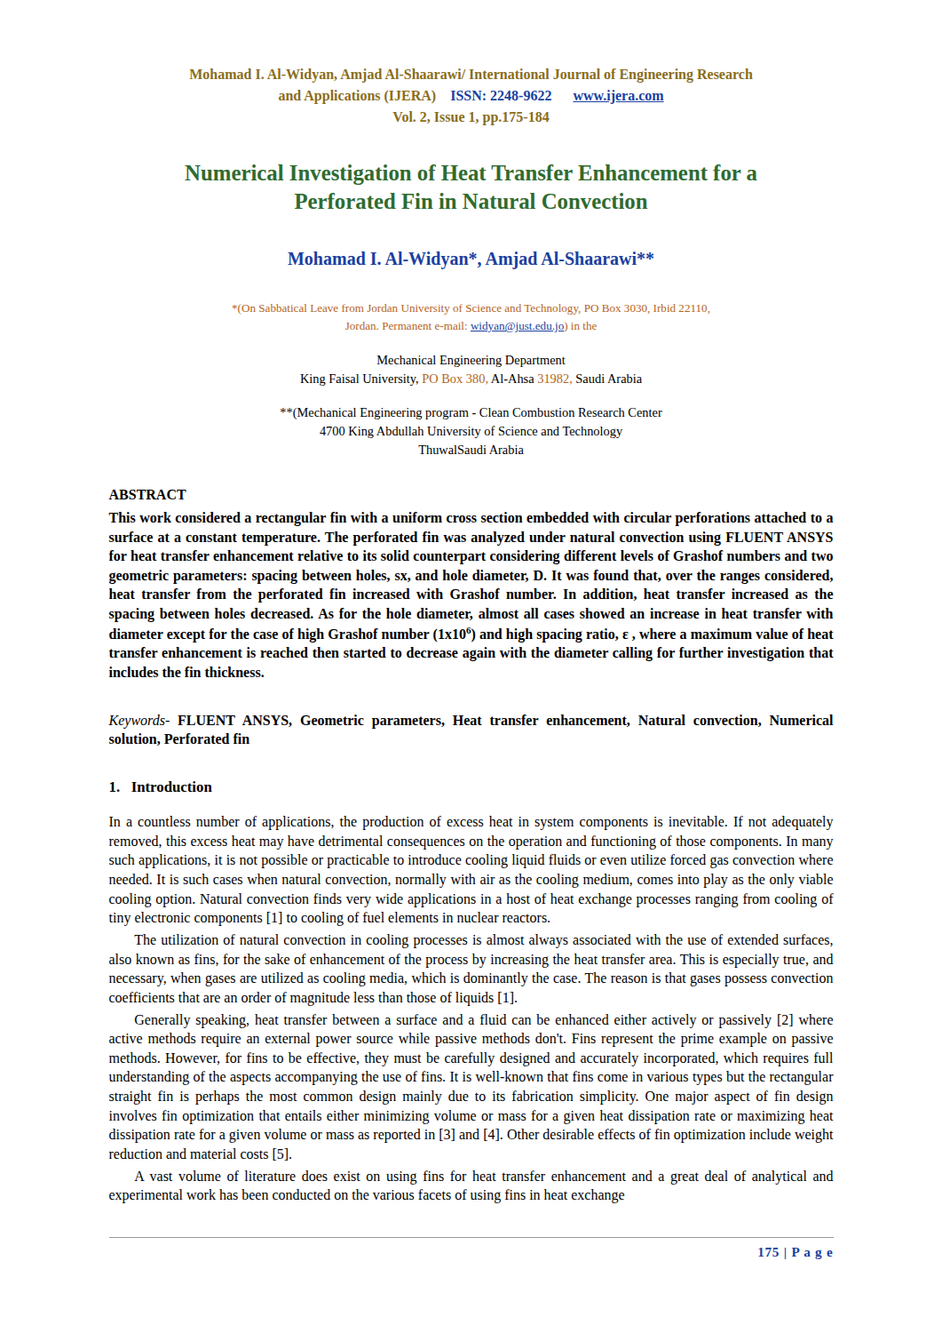Mohamad I. Al-Widyan, Amjad Al-Shaarawi/ International Journal of Engineering Research
and Applications (IJERA) ISSN: 2248-9622 www.ijera.com
Vol. 2, Issue 1, pp.175-184
Numerical Investigation of Heat Transfer Enhancement for a
Perforated Fin in Natural Convection
Mohamad I. Al-Widyan*, Amjad Al-Shaarawi**
*(On Sabbatical Leave from Jordan University of Science and Technology, PO Box 3030, Irbid 22110,
Jordan. Permanent e-mail: widyan@just.edu.jo) in the
Mechanical Engineering Department
King Faisal University, PO Box 380, Al-Ahsa 31982, Saudi Arabia
**(Mechanical Engineering program - Clean Combustion Research Center
4700 King Abdullah University of Science and Technology
ThuwalSaudi Arabia
ABSTRACT
This work considered a rectangular fin with a uniform cross section embedded with circular perforations attached to a surface at a constant temperature. The perforated fin was analyzed under natural convection using FLUENT ANSYS for heat transfer enhancement relative to its solid counterpart considering different levels of Grashof numbers and two geometric parameters: spacing between holes, sx, and hole diameter, D. It was found that, over the ranges considered, heat transfer from the perforated fin increased with Grashof number. In addition, heat transfer increased as the spacing between holes decreased. As for the hole diameter, almost all cases showed an increase in heat transfer with diameter except for the case of high Grashof number (1x106) and high spacing ratio, ε , where a maximum value of heat transfer enhancement is reached then started to decrease again with the diameter calling for further investigation that includes the fin thickness.
Keywords- FLUENT ANSYS, Geometric parameters, Heat transfer enhancement, Natural convection, Numerical solution, Perforated fin
1. Introduction
In a countless number of applications, the production of excess heat in system components is inevitable. If not adequately removed, this excess heat may have detrimental consequences on the operation and functioning of those components. In many such applications, it is not possible or practicable to introduce cooling liquid fluids or even utilize forced gas convection where needed. It is such cases when natural convection, normally with air as the cooling medium, comes into play as the only viable cooling option. Natural convection finds very wide applications in a host of heat exchange processes ranging from cooling of tiny electronic components [1] to cooling of fuel elements in nuclear reactors.
The utilization of natural convection in cooling processes is almost always associated with the use of extended surfaces, also known as fins, for the sake of enhancement of the process by increasing the heat transfer area. This is especially true, and necessary, when gases are utilized as cooling media, which is dominantly the case. The reason is that gases possess convection coefficients that are an order of magnitude less than those of liquids [1].
Generally speaking, heat transfer between a surface and a fluid can be enhanced either actively or passively [2] where active methods require an external power source while passive methods don't. Fins represent the prime example on passive methods. However, for fins to be effective, they must be carefully designed and accurately incorporated, which requires full understanding of the aspects accompanying the use of fins. It is well-known that fins come in various types but the rectangular straight fin is perhaps the most common design mainly due to its fabrication simplicity. One major aspect of fin design involves fin optimization that entails either minimizing volume or mass for a given heat dissipation rate or maximizing heat dissipation rate for a given volume or mass as reported in [3] and [4]. Other desirable effects of fin optimization include weight reduction and material costs [5].
A vast volume of literature does exist on using fins for heat transfer enhancement and a great deal of analytical and experimental work has been conducted on the various facets of using fins in heat exchange
175 | P a g e